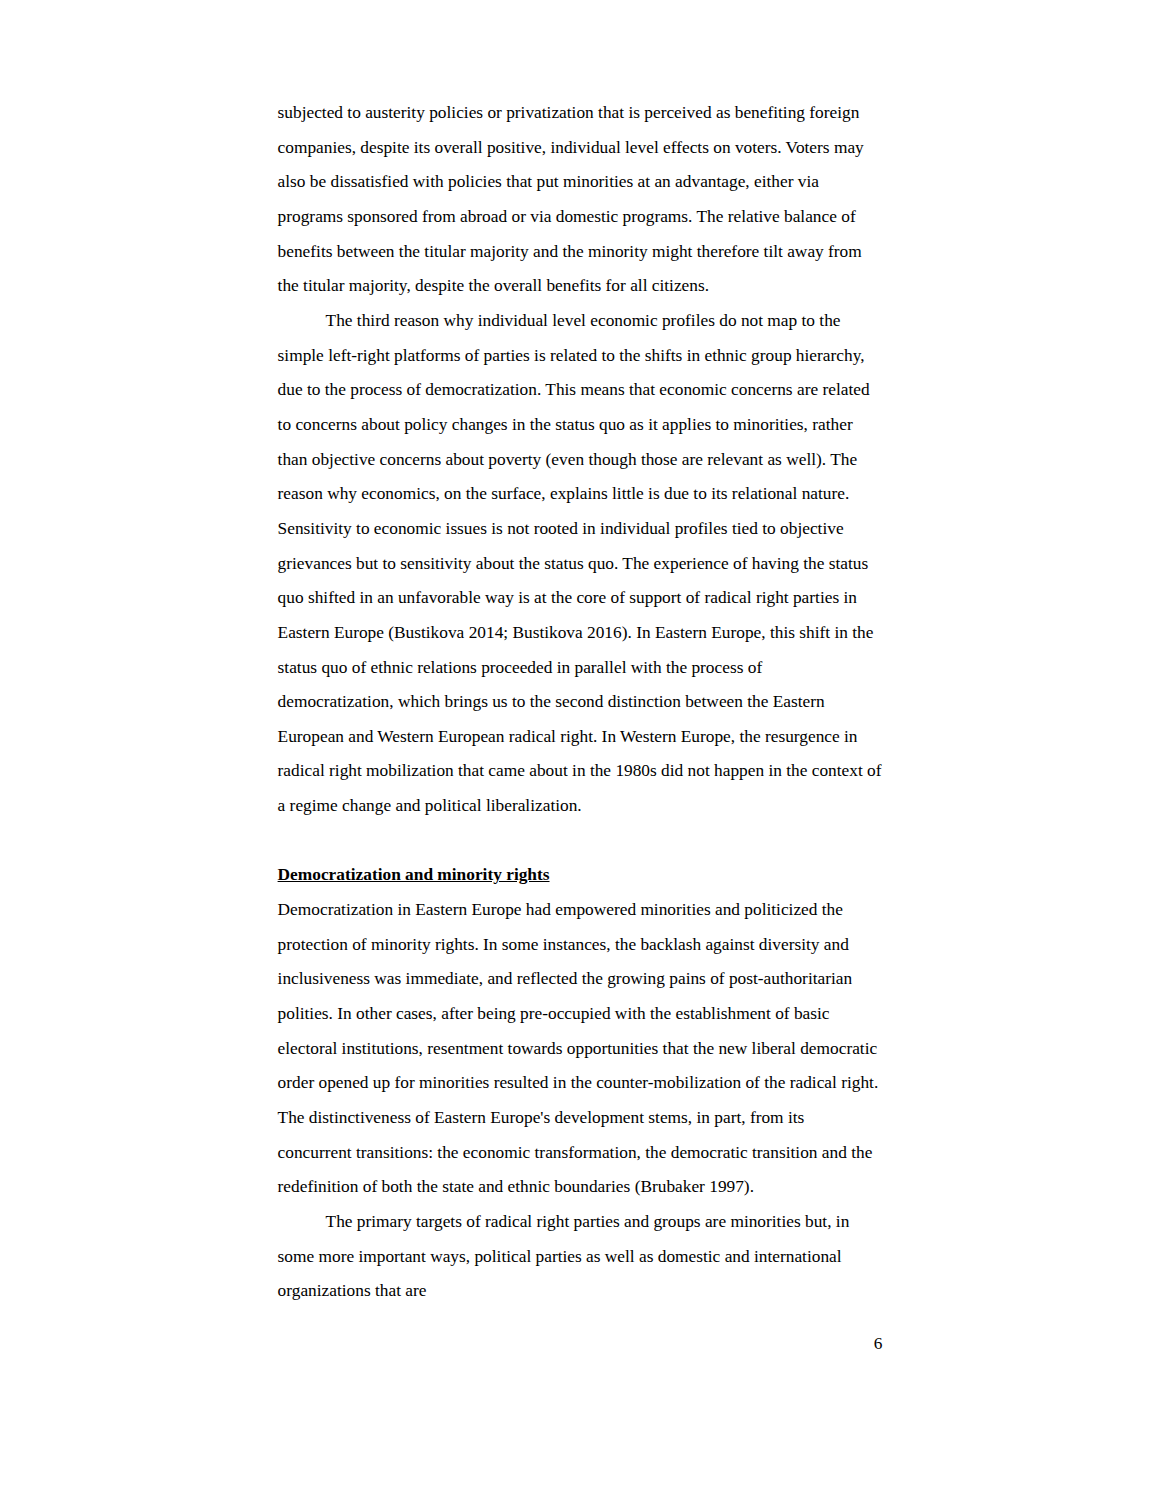subjected to austerity policies or privatization that is perceived as benefiting foreign companies, despite its overall positive, individual level effects on voters. Voters may also be dissatisfied with policies that put minorities at an advantage, either via programs sponsored from abroad or via domestic programs. The relative balance of benefits between the titular majority and the minority might therefore tilt away from the titular majority, despite the overall benefits for all citizens.
The third reason why individual level economic profiles do not map to the simple left-right platforms of parties is related to the shifts in ethnic group hierarchy, due to the process of democratization. This means that economic concerns are related to concerns about policy changes in the status quo as it applies to minorities, rather than objective concerns about poverty (even though those are relevant as well). The reason why economics, on the surface, explains little is due to its relational nature. Sensitivity to economic issues is not rooted in individual profiles tied to objective grievances but to sensitivity about the status quo. The experience of having the status quo shifted in an unfavorable way is at the core of support of radical right parties in Eastern Europe (Bustikova 2014; Bustikova 2016). In Eastern Europe, this shift in the status quo of ethnic relations proceeded in parallel with the process of democratization, which brings us to the second distinction between the Eastern European and Western European radical right. In Western Europe, the resurgence in radical right mobilization that came about in the 1980s did not happen in the context of a regime change and political liberalization.
Democratization and minority rights
Democratization in Eastern Europe had empowered minorities and politicized the protection of minority rights. In some instances, the backlash against diversity and inclusiveness was immediate, and reflected the growing pains of post-authoritarian polities. In other cases, after being pre-occupied with the establishment of basic electoral institutions, resentment towards opportunities that the new liberal democratic order opened up for minorities resulted in the counter-mobilization of the radical right. The distinctiveness of Eastern Europe's development stems, in part, from its concurrent transitions: the economic transformation, the democratic transition and the redefinition of both the state and ethnic boundaries (Brubaker 1997).
The primary targets of radical right parties and groups are minorities but, in some more important ways, political parties as well as domestic and international organizations that are
6